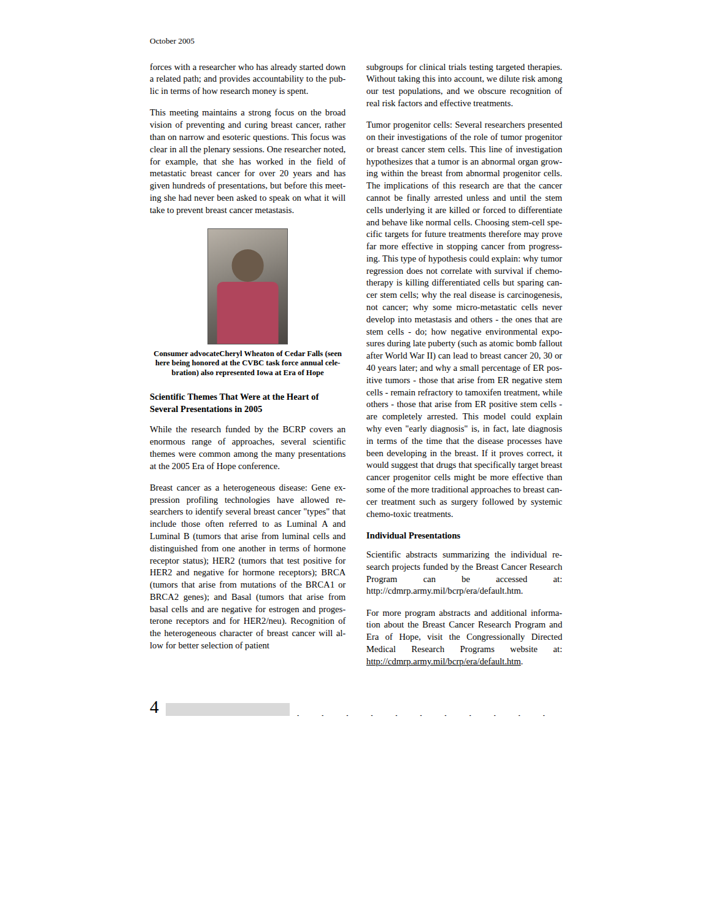October 2005
forces with a researcher who has already started down a related path; and provides accountability to the public in terms of how research money is spent.
This meeting maintains a strong focus on the broad vision of preventing and curing breast cancer, rather than on narrow and esoteric questions. This focus was clear in all the plenary sessions. One researcher noted, for example, that she has worked in the field of metastatic breast cancer for over 20 years and has given hundreds of presentations, but before this meeting she had never been asked to speak on what it will take to prevent breast cancer metastasis.
Consumer advocateCheryl Wheaton of Cedar Falls (seen here being honored at the CVBC task force annual celebration) also represented Iowa at Era of Hope
Scientific Themes That Were at the Heart of Several Presentations in 2005
While the research funded by the BCRP covers an enormous range of approaches, several scientific themes were common among the many presentations at the 2005 Era of Hope conference.
Breast cancer as a heterogeneous disease: Gene expression profiling technologies have allowed researchers to identify several breast cancer "types" that include those often referred to as Luminal A and Luminal B (tumors that arise from luminal cells and distinguished from one another in terms of hormone receptor status); HER2 (tumors that test positive for HER2 and negative for hormone receptors); BRCA (tumors that arise from mutations of the BRCA1 or BRCA2 genes); and Basal (tumors that arise from basal cells and are negative for estrogen and progesterone receptors and for HER2/neu). Recognition of the heterogeneous character of breast cancer will allow for better selection of patient
subgroups for clinical trials testing targeted therapies. Without taking this into account, we dilute risk among our test populations, and we obscure recognition of real risk factors and effective treatments.
Tumor progenitor cells: Several researchers presented on their investigations of the role of tumor progenitor or breast cancer stem cells. This line of investigation hypothesizes that a tumor is an abnormal organ growing within the breast from abnormal progenitor cells. The implications of this research are that the cancer cannot be finally arrested unless and until the stem cells underlying it are killed or forced to differentiate and behave like normal cells. Choosing stem-cell specific targets for future treatments therefore may prove far more effective in stopping cancer from progressing. This type of hypothesis could explain: why tumor regression does not correlate with survival if chemotherapy is killing differentiated cells but sparing cancer stem cells; why the real disease is carcinogenesis, not cancer; why some micro-metastatic cells never develop into metastasis and others - the ones that are stem cells - do; how negative environmental exposures during late puberty (such as atomic bomb fallout after World War II) can lead to breast cancer 20, 30 or 40 years later; and why a small percentage of ER positive tumors - those that arise from ER negative stem cells - remain refractory to tamoxifen treatment, while others - those that arise from ER positive stem cells - are completely arrested. This model could explain why even "early diagnosis" is, in fact, late diagnosis in terms of the time that the disease processes have been developing in the breast. If it proves correct, it would suggest that drugs that specifically target breast cancer progenitor cells might be more effective than some of the more traditional approaches to breast cancer treatment such as surgery followed by systemic chemo-toxic treatments.
Individual Presentations
Scientific abstracts summarizing the individual research projects funded by the Breast Cancer Research Program can be accessed at: http://cdmrp.army.mil/bcrp/era/default.htm.
For more program abstracts and additional information about the Breast Cancer Research Program and Era of Hope, visit the Congressionally Directed Medical Research Programs website at: http://cdmrp.army.mil/bcrp/era/default.htm.
4
. . . . . . . . . . . . . . . . . . . . . . . . .